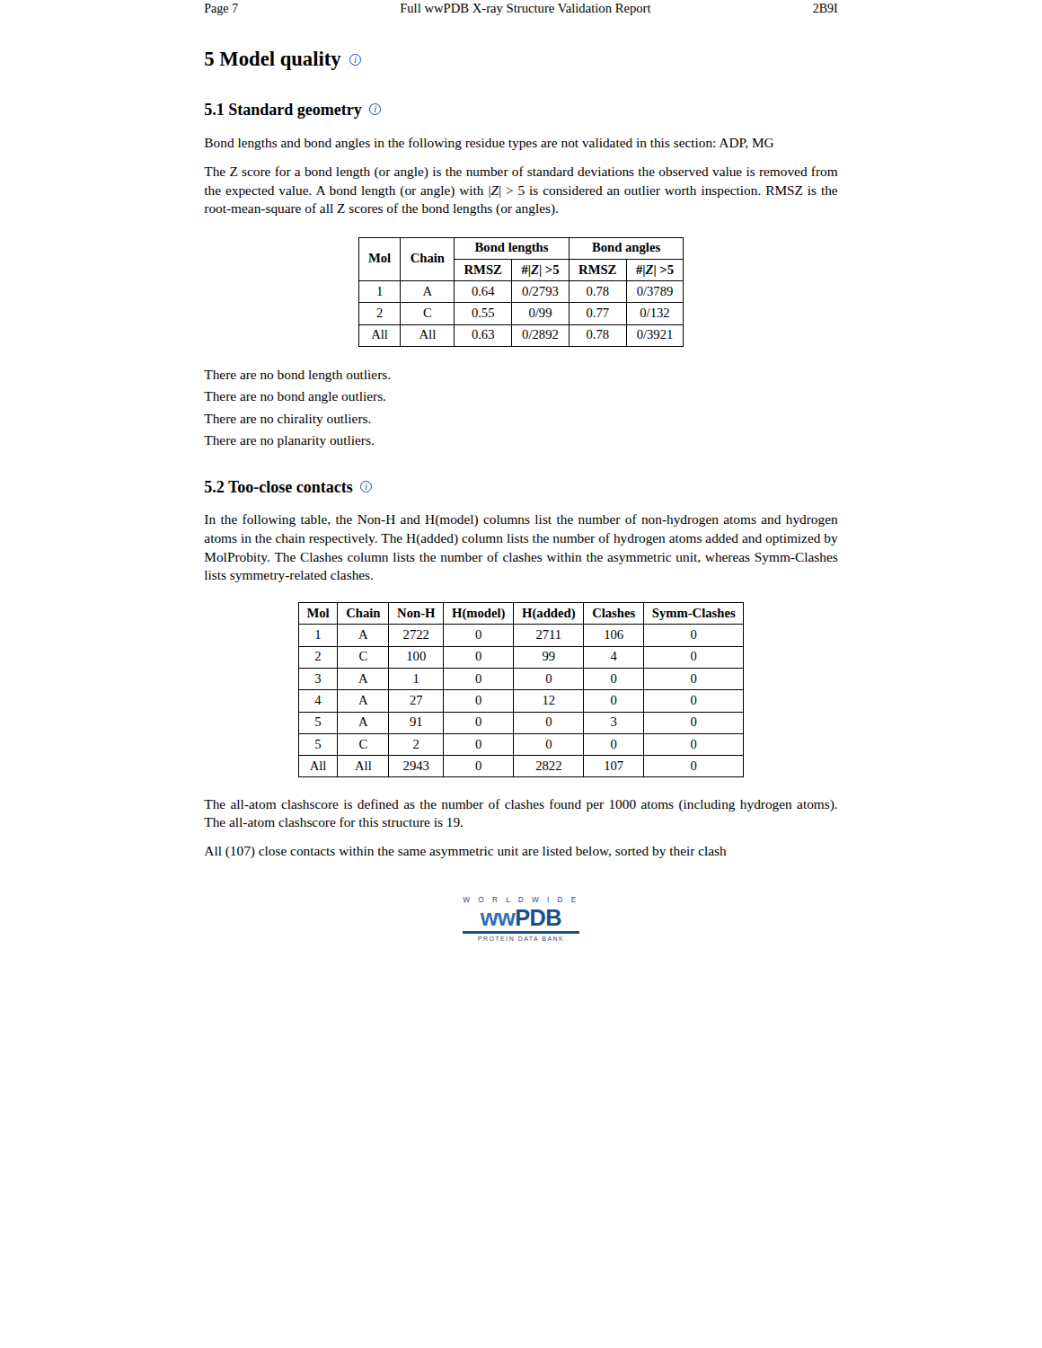Page 7
Full wwPDB X-ray Structure Validation Report
2B9I
5 Model quality i
5.1 Standard geometry i
Bond lengths and bond angles in the following residue types are not validated in this section: ADP, MG
The Z score for a bond length (or angle) is the number of standard deviations the observed value is removed from the expected value. A bond length (or angle) with |Z| > 5 is considered an outlier worth inspection. RMSZ is the root-mean-square of all Z scores of the bond lengths (or angles).
| Mol | Chain | Bond lengths | Bond angles |
| --- | --- | --- | --- |
| RMSZ | #/ Z / >5 | RMSZ | #/ Z / >5 |
| 1 | A | 0.64 | 0/2793 | 0.78 | 0/3789 |
| 2 | C | 0.55 | 0/99 | 0.77 | 0/132 |
| All | All | 0.63 | 0/2892 | 0.78 | 0/3921 |
There are no bond length outliers.
There are no bond angle outliers.
There are no chirality outliers.
There are no planarity outliers.
5.2 Too-close contacts i
In the following table, the Non-H and H(model) columns list the number of non-hydrogen atoms and hydrogen atoms in the chain respectively. The H(added) column lists the number of hydrogen atoms added and optimized by MolProbity. The Clashes column lists the number of clashes within the asymmetric unit, whereas Symm-Clashes lists symmetry-related clashes.
| Mol | Chain | Non-H | H(model) | H(added) | Clashes | Symm-Clashes |
| --- | --- | --- | --- | --- | --- | --- |
| 1 | A | 2722 | 0 | 2711 | 106 | 0 |
| 2 | C | 100 | 0 | 99 | 4 | 0 |
| 3 | A | 1 | 0 | 0 | 0 | 0 |
| 4 | A | 27 | 0 | 12 | 0 | 0 |
| 5 | A | 91 | 0 | 0 | 3 | 0 |
| 5 | C | 2 | 0 | 0 | 0 | 0 |
| All | All | 2943 | 0 | 2822 | 107 | 0 |
The all-atom clashscore is defined as the number of clashes found per 1000 atoms (including hydrogen atoms). The all-atom clashscore for this structure is 19.
All (107) close contacts within the same asymmetric unit are listed below, sorted by their clash
W O R L D W I D E
ww PDB
PROTEIN DATA BANK